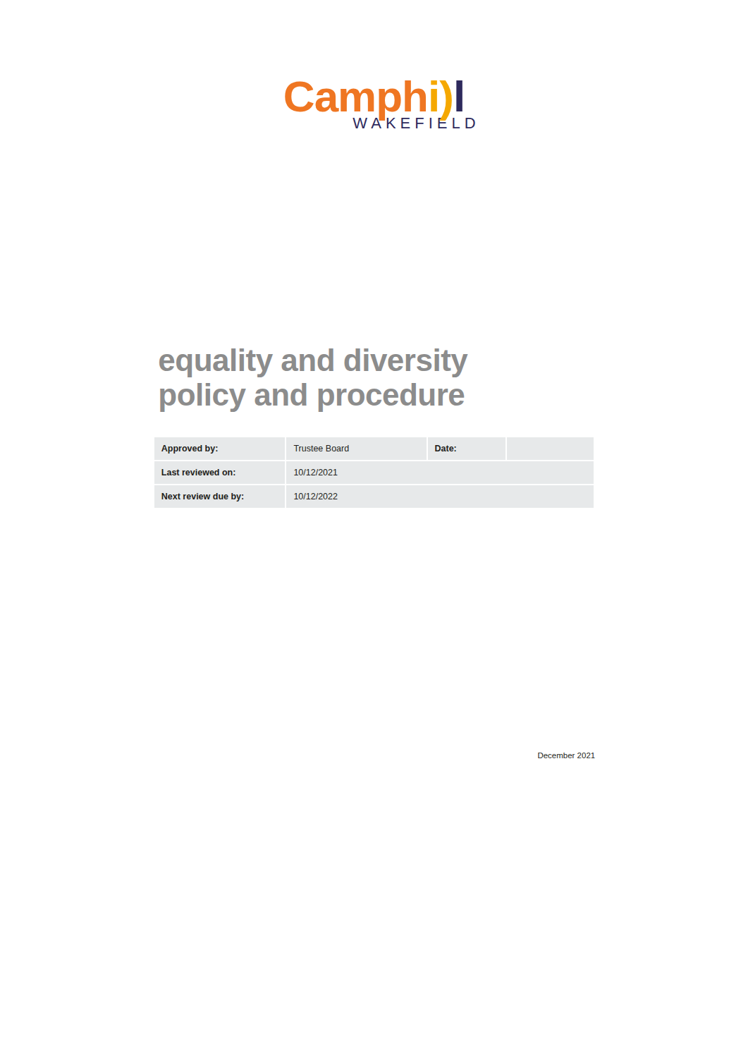Camph i) l
WAKEFIELD
equality and diversity
policy and procedure
| Approved by: | Trustee Board | Date: | |
| Last reviewed on: | 10/12/2021 |
| Next review due by: | 10/12/2022 |
December 2021